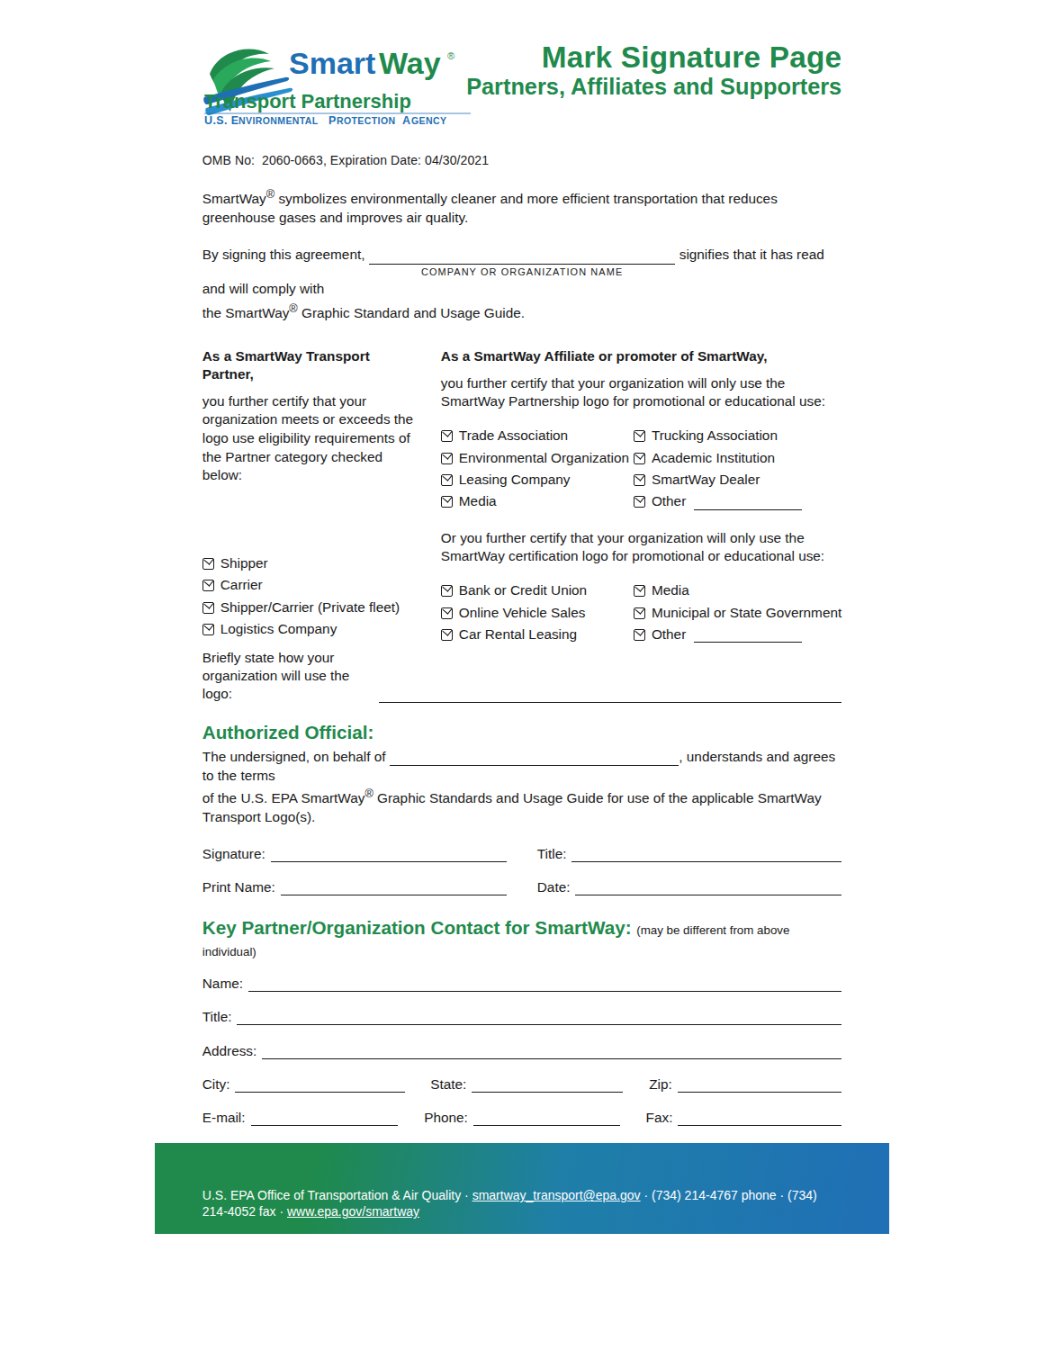Smart Way ® Transport Partnership U.S. E NVIRONMENTAL P ROTECTION A GENCY
Mark Signature Page
Partners, Affiliates and Supporters
OMB No: 2060-0663, Expiration Date: 04/30/2021
SmartWay® symbolizes environmentally cleaner and more efficient transportation that reduces greenhouse gases and improves air quality.
By signing this agreement,
Company or Organization Name
signifies that it has read and will comply with
the SmartWay® Graphic Standard and Usage Guide.
As a SmartWay Transport Partner,
you further certify that your organization meets or exceeds the logo use eligibility requirements of the Partner category checked below:
Shipper
Carrier
Shipper/Carrier (Private fleet)
Logistics Company
As a SmartWay Affiliate or promoter of SmartWay,
you further certify that your organization will only use the SmartWay Partnership logo for promotional or educational use:
Trade Association
Trucking Association
Environmental Organization
Academic Institution
Leasing Company
SmartWay Dealer
Media
Other
Or you further certify that your organization will only use the SmartWay certification logo for promotional or educational use:
Bank or Credit Union
Media
Online Vehicle Sales
Municipal or State Government
Car Rental Leasing
Other
Briefly state how your
organization will use the logo:
Authorized Official:
The undersigned, on behalf of , understands and agrees to the terms
of the U.S. EPA SmartWay® Graphic Standards and Usage Guide for use of the applicable SmartWay Transport Logo(s).
Signature:
Title:
Print Name:
Date:
Key Partner/Organization Contact for SmartWay: (may be different from above individual)
Name:
Title:
Address:
City:
State:
Zip:
E-mail:
Phone:
Fax:
U.S. EPA Office of Transportation & Air Quality · smartway_transport@epa.gov · (734) 214-4767 phone · (734) 214-4052 fax · www.epa.gov/smartway